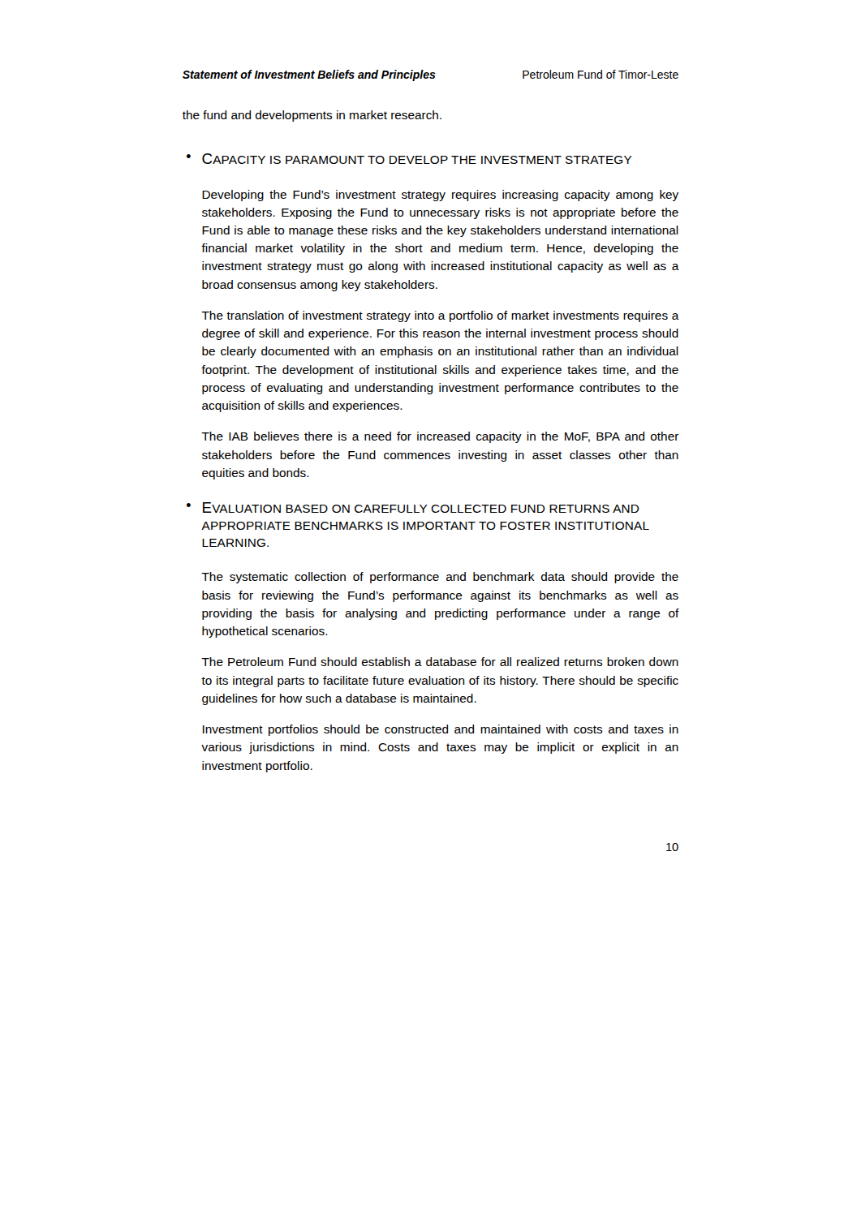Statement of Investment Beliefs and Principles
Petroleum Fund of Timor-Leste
the fund and developments in market research.
Capacity is paramount to develop the investment strategy
Developing the Fund’s investment strategy requires increasing capacity among key stakeholders. Exposing the Fund to unnecessary risks is not appropriate before the Fund is able to manage these risks and the key stakeholders understand international financial market volatility in the short and medium term. Hence, developing the investment strategy must go along with increased institutional capacity as well as a broad consensus among key stakeholders.
The translation of investment strategy into a portfolio of market investments requires a degree of skill and experience. For this reason the internal investment process should be clearly documented with an emphasis on an institutional rather than an individual footprint. The development of institutional skills and experience takes time, and the process of evaluating and understanding investment performance contributes to the acquisition of skills and experiences.
The IAB believes there is a need for increased capacity in the MoF, BPA and other stakeholders before the Fund commences investing in asset classes other than equities and bonds.
Evaluation based on carefully collected fund returns and appropriate benchmarks is important to foster institutional learning.
The systematic collection of performance and benchmark data should provide the basis for reviewing the Fund’s performance against its benchmarks as well as providing the basis for analysing and predicting performance under a range of hypothetical scenarios.
The Petroleum Fund should establish a database for all realized returns broken down to its integral parts to facilitate future evaluation of its history. There should be specific guidelines for how such a database is maintained.
Investment portfolios should be constructed and maintained with costs and taxes in various jurisdictions in mind. Costs and taxes may be implicit or explicit in an investment portfolio.
10